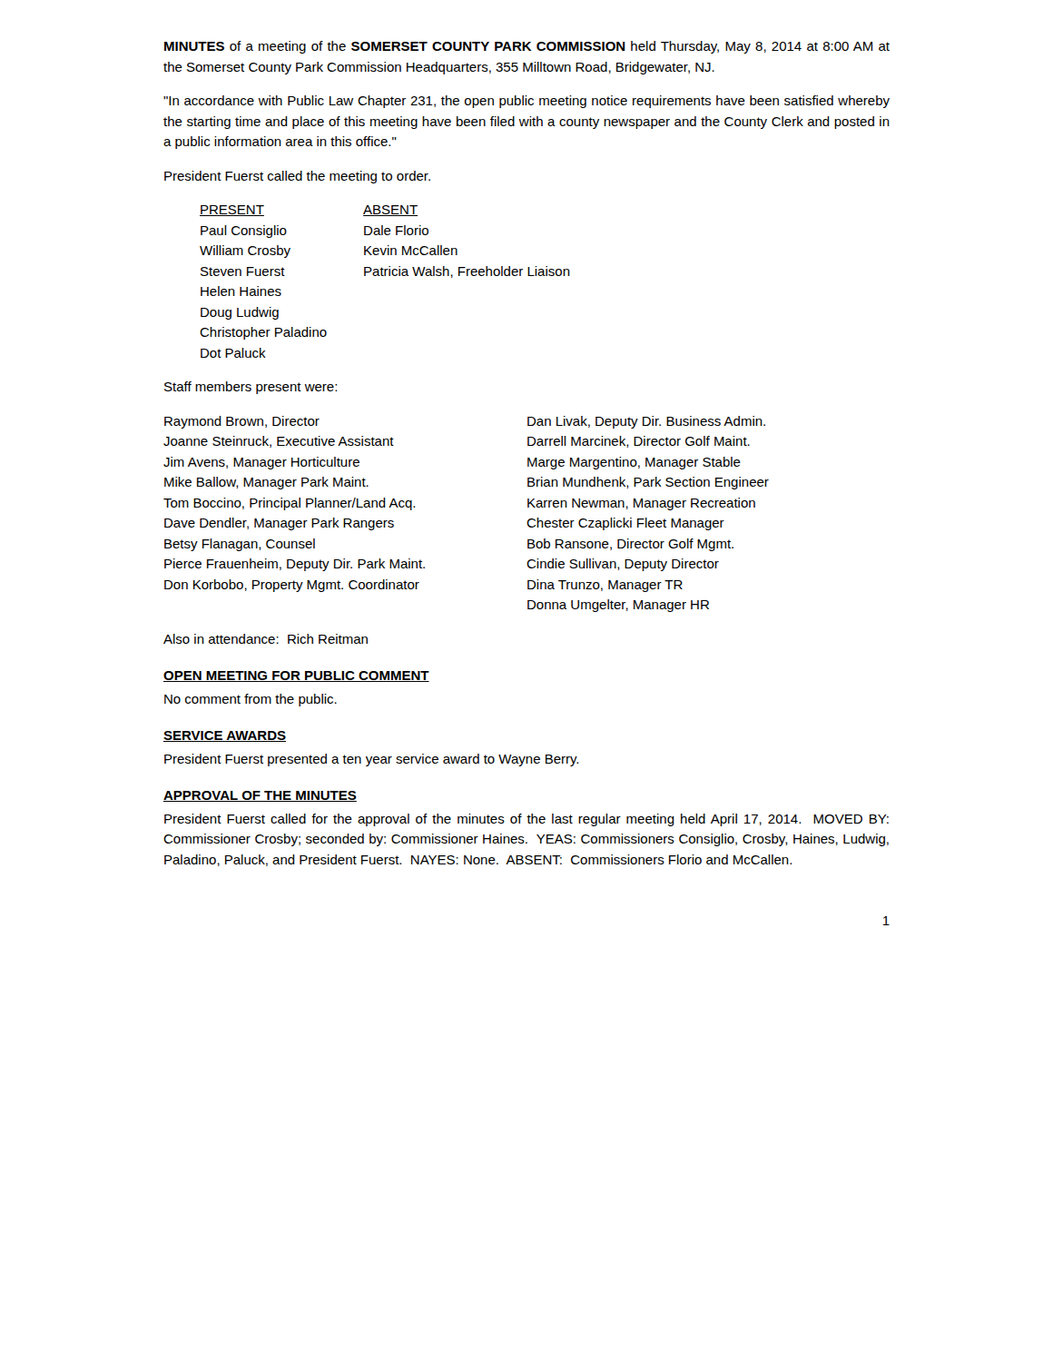MINUTES of a meeting of the SOMERSET COUNTY PARK COMMISSION held Thursday, May 8, 2014 at 8:00 AM at the Somerset County Park Commission Headquarters, 355 Milltown Road, Bridgewater, NJ.
"In accordance with Public Law Chapter 231, the open public meeting notice requirements have been satisfied whereby the starting time and place of this meeting have been filed with a county newspaper and the County Clerk and posted in a public information area in this office."
President Fuerst called the meeting to order.
| PRESENT | ABSENT |
| --- | --- |
| Paul Consiglio | Dale Florio |
| William Crosby | Kevin McCallen |
| Steven Fuerst | Patricia Walsh, Freeholder Liaison |
| Helen Haines | |
| Doug Ludwig | |
| Christopher Paladino | |
| Dot Paluck | |
Staff members present were:
| Raymond Brown, Director | Dan Livak, Deputy Dir. Business Admin. |
| Joanne Steinruck, Executive Assistant | Darrell Marcinek, Director Golf Maint. |
| Jim Avens, Manager Horticulture | Marge Margentino, Manager Stable |
| Mike Ballow, Manager Park Maint. | Brian Mundhenk, Park Section Engineer |
| Tom Boccino, Principal Planner/Land Acq. | Karren Newman, Manager Recreation |
| Dave Dendler, Manager Park Rangers | Chester Czaplicki Fleet Manager |
| Betsy Flanagan, Counsel | Bob Ransone, Director Golf Mgmt. |
| Pierce Frauenheim, Deputy Dir. Park Maint. | Cindie Sullivan, Deputy Director |
| Don Korbobo, Property Mgmt. Coordinator | Dina Trunzo, Manager TR |
| | Donna Umgelter, Manager HR |
Also in attendance: Rich Reitman
Open Meeting for Public Comment
No comment from the public.
Service Awards
President Fuerst presented a ten year service award to Wayne Berry.
Approval of the Minutes
President Fuerst called for the approval of the minutes of the last regular meeting held April 17, 2014. MOVED BY: Commissioner Crosby; seconded by: Commissioner Haines. YEAS: Commissioners Consiglio, Crosby, Haines, Ludwig, Paladino, Paluck, and President Fuerst. NAYES: None. ABSENT: Commissioners Florio and McCallen.
1